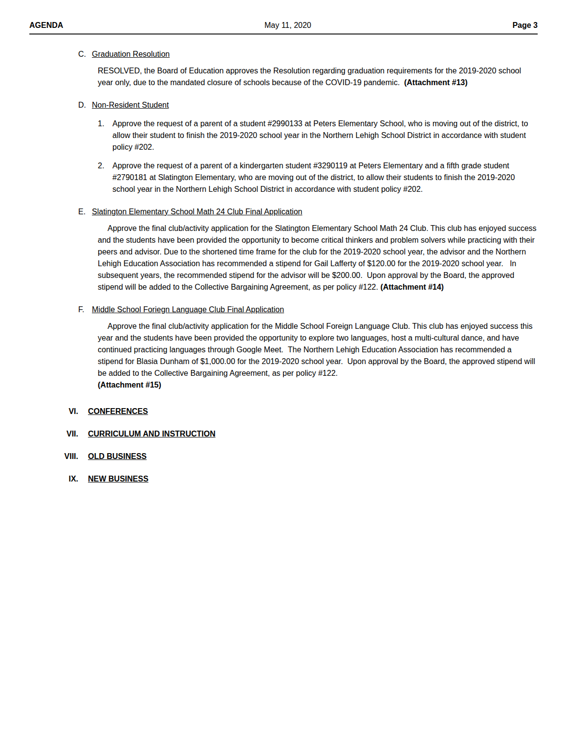AGENDA May 11, 2020 Page 3
C. Graduation Resolution
RESOLVED, the Board of Education approves the Resolution regarding graduation requirements for the 2019-2020 school year only, due to the mandated closure of schools because of the COVID-19 pandemic. (Attachment #13)
D. Non-Resident Student
1. Approve the request of a parent of a student #2990133 at Peters Elementary School, who is moving out of the district, to allow their student to finish the 2019-2020 school year in the Northern Lehigh School District in accordance with student policy #202.
2. Approve the request of a parent of a kindergarten student #3290119 at Peters Elementary and a fifth grade student #2790181 at Slatington Elementary, who are moving out of the district, to allow their students to finish the 2019-2020 school year in the Northern Lehigh School District in accordance with student policy #202.
E. Slatington Elementary School Math 24 Club Final Application
Approve the final club/activity application for the Slatington Elementary School Math 24 Club. This club has enjoyed success and the students have been provided the opportunity to become critical thinkers and problem solvers while practicing with their peers and advisor. Due to the shortened time frame for the club for the 2019-2020 school year, the advisor and the Northern Lehigh Education Association has recommended a stipend for Gail Lafferty of $120.00 for the 2019-2020 school year. In subsequent years, the recommended stipend for the advisor will be $200.00. Upon approval by the Board, the approved stipend will be added to the Collective Bargaining Agreement, as per policy #122. (Attachment #14)
F. Middle School Foriegn Language Club Final Application
Approve the final club/activity application for the Middle School Foreign Language Club. This club has enjoyed success this year and the students have been provided the opportunity to explore two languages, host a multi-cultural dance, and have continued practicing languages through Google Meet. The Northern Lehigh Education Association has recommended a stipend for Blasia Dunham of $1,000.00 for the 2019-2020 school year. Upon approval by the Board, the approved stipend will be added to the Collective Bargaining Agreement, as per policy #122.
(Attachment #15)
VI. CONFERENCES
VII. CURRICULUM AND INSTRUCTION
VIII. OLD BUSINESS
IX. NEW BUSINESS